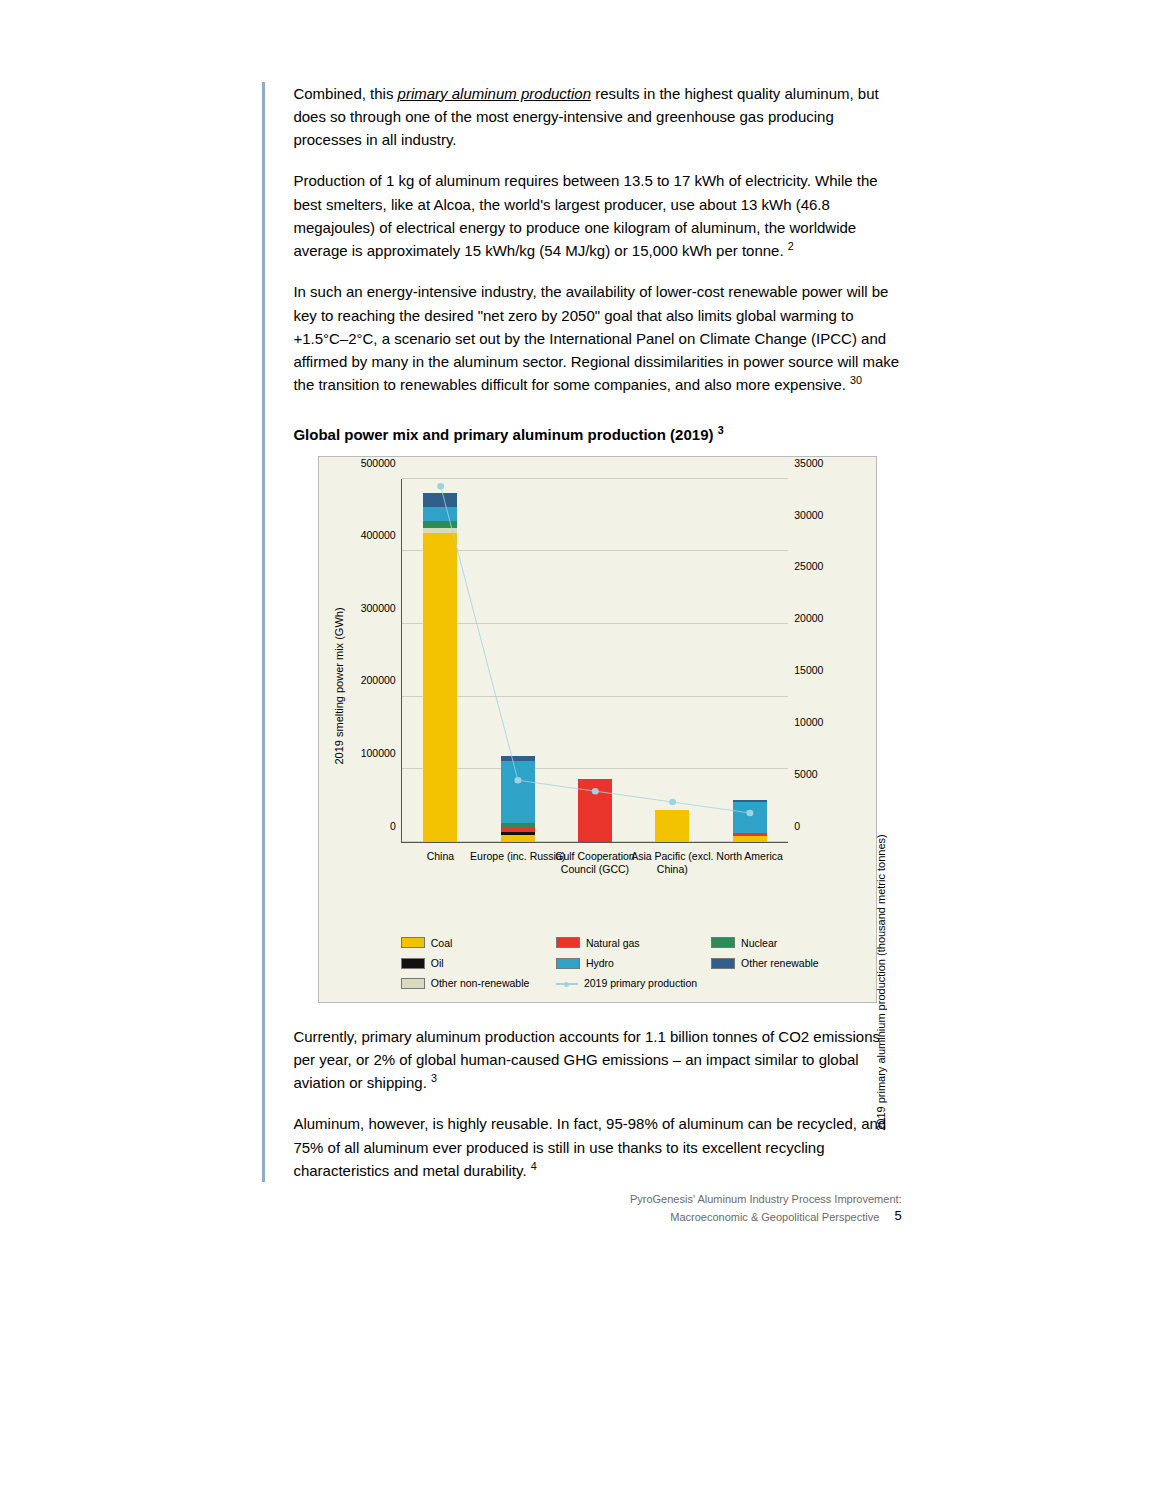Combined, this primary aluminum production results in the highest quality aluminum, but does so through one of the most energy-intensive and greenhouse gas producing processes in all industry.
Production of 1 kg of aluminum requires between 13.5 to 17 kWh of electricity. While the best smelters, like at Alcoa, the world's largest producer, use about 13 kWh (46.8 megajoules) of electrical energy to produce one kilogram of aluminum, the worldwide average is approximately 15 kWh/kg (54 MJ/kg) or 15,000 kWh per tonne. 2
In such an energy-intensive industry, the availability of lower-cost renewable power will be key to reaching the desired "net zero by 2050" goal that also limits global warming to +1.5°C–2°C, a scenario set out by the International Panel on Climate Change (IPCC) and affirmed by many in the aluminum sector. Regional dissimilarities in power source will make the transition to renewables difficult for some companies, and also more expensive. 30
Global power mix and primary aluminum production (2019) 3
2019 smelting power mix (GWh)
2019 primary aluminium production (thousand metric tonnes)
0
100000
200000
300000
400000
500000
0
5000
10000
15000
20000
25000
30000
35000
China
Europe (inc. Russia)
Gulf Cooperation Council (GCC)
Asia Pacific (excl. China)
North America
Coal
Natural gas
Nuclear
Oil
Hydro
Other renewable
Other non-renewable
2019 primary production
Currently, primary aluminum production accounts for 1.1 billion tonnes of CO2 emissions per year, or 2% of global human-caused GHG emissions – an impact similar to global aviation or shipping. 3
Aluminum, however, is highly reusable. In fact, 95-98% of aluminum can be recycled, and 75% of all aluminum ever produced is still in use thanks to its excellent recycling characteristics and metal durability. 4
PyroGenesis' Aluminum Industry Process Improvement:
Macroeconomic & Geopolitical Perspective 5